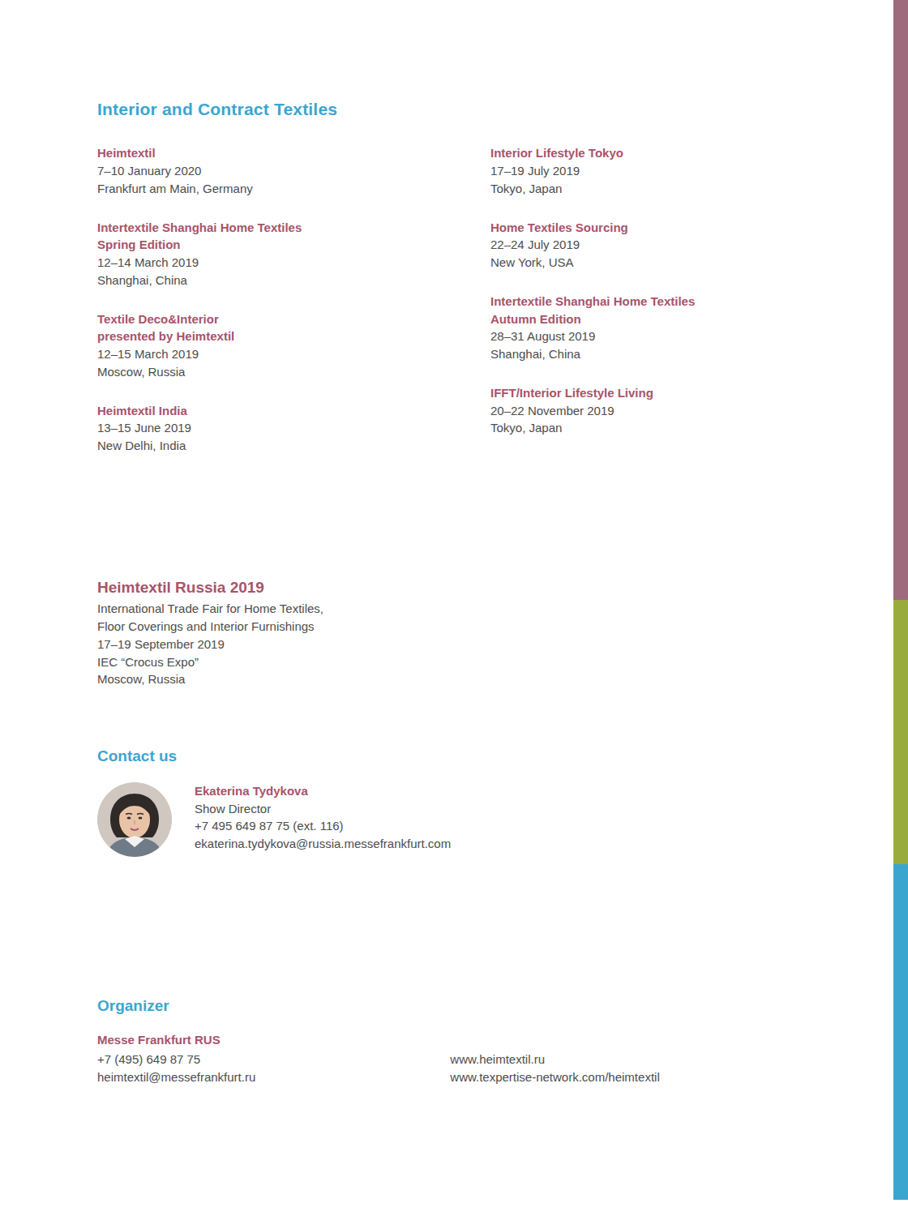Interior and Contract Textiles
Heimtextil
7–10 January 2020
Frankfurt am Main, Germany
Intertextile Shanghai Home Textiles
Spring Edition
12–14 March 2019
Shanghai, China
Textile Deco&Interior
presented by Heimtextil
12–15 March 2019
Moscow, Russia
Heimtextil India
13–15 June 2019
New Delhi, India
Interior Lifestyle Tokyo
17–19 July 2019
Tokyo, Japan
Home Textiles Sourcing
22–24 July 2019
New York, USA
Intertextile Shanghai Home Textiles
Autumn Edition
28–31 August 2019
Shanghai, China
IFFT/Interior Lifestyle Living
20–22 November 2019
Tokyo, Japan
Heimtextil Russia 2019
International Trade Fair for Home Textiles,
Floor Coverings and Interior Furnishings
17–19 September 2019
IEC “Crocus Expo”
Moscow, Russia
Contact us
Ekaterina Tydykova
Show Director
+7 495 649 87 75 (ext. 116)
ekaterina.tydykova@russia.messefrankfurt.com
Organizer
Messe Frankfurt RUS
+7 (495) 649 87 75
heimtextil@messefrankfurt.ru
www.heimtextil.ru
www.texpertise-network.com/heimtextil